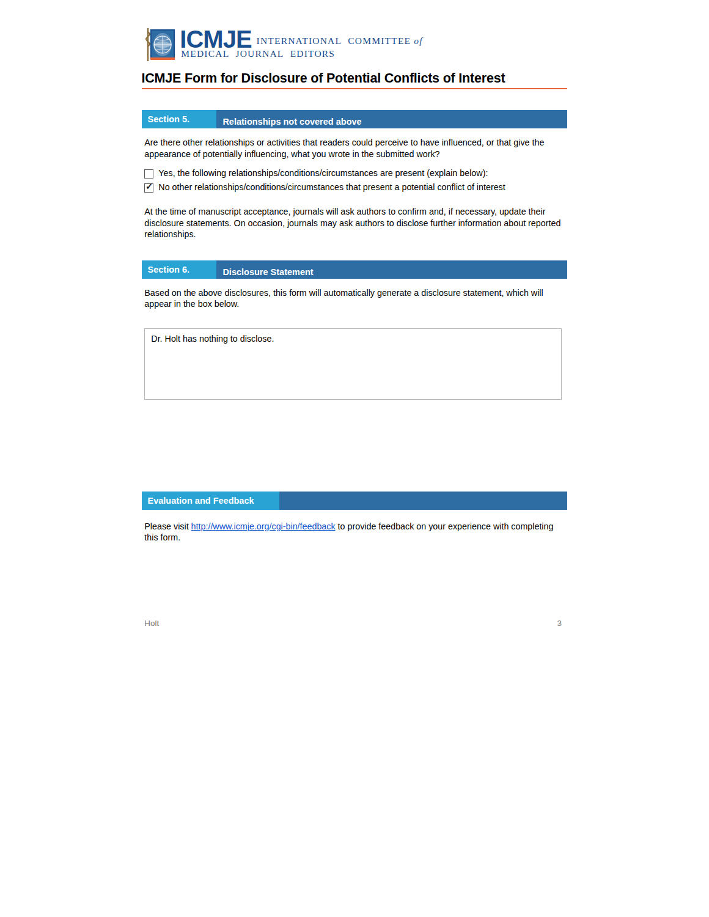ICMJE INTERNATIONAL COMMITTEE of
MEDICAL JOURNAL EDITORS
ICMJE Form for Disclosure of Potential Conflicts of Interest
Section 5.
Relationships not covered above
Are there other relationships or activities that readers could perceive to have influenced, or that give the appearance of potentially influencing, what you wrote in the submitted work?
Yes, the following relationships/conditions/circumstances are present (explain below):
No other relationships/conditions/circumstances that present a potential conflict of interest
At the time of manuscript acceptance, journals will ask authors to confirm and, if necessary, update their disclosure statements. On occasion, journals may ask authors to disclose further information about reported relationships.
Section 6.
Disclosure Statement
Based on the above disclosures, this form will automatically generate a disclosure statement, which will appear in the box below.
Dr. Holt has nothing to disclose.
Evaluation and Feedback
Please visit http://www.icmje.org/cgi-bin/feedback to provide feedback on your experience with completing this form.
Holt 3